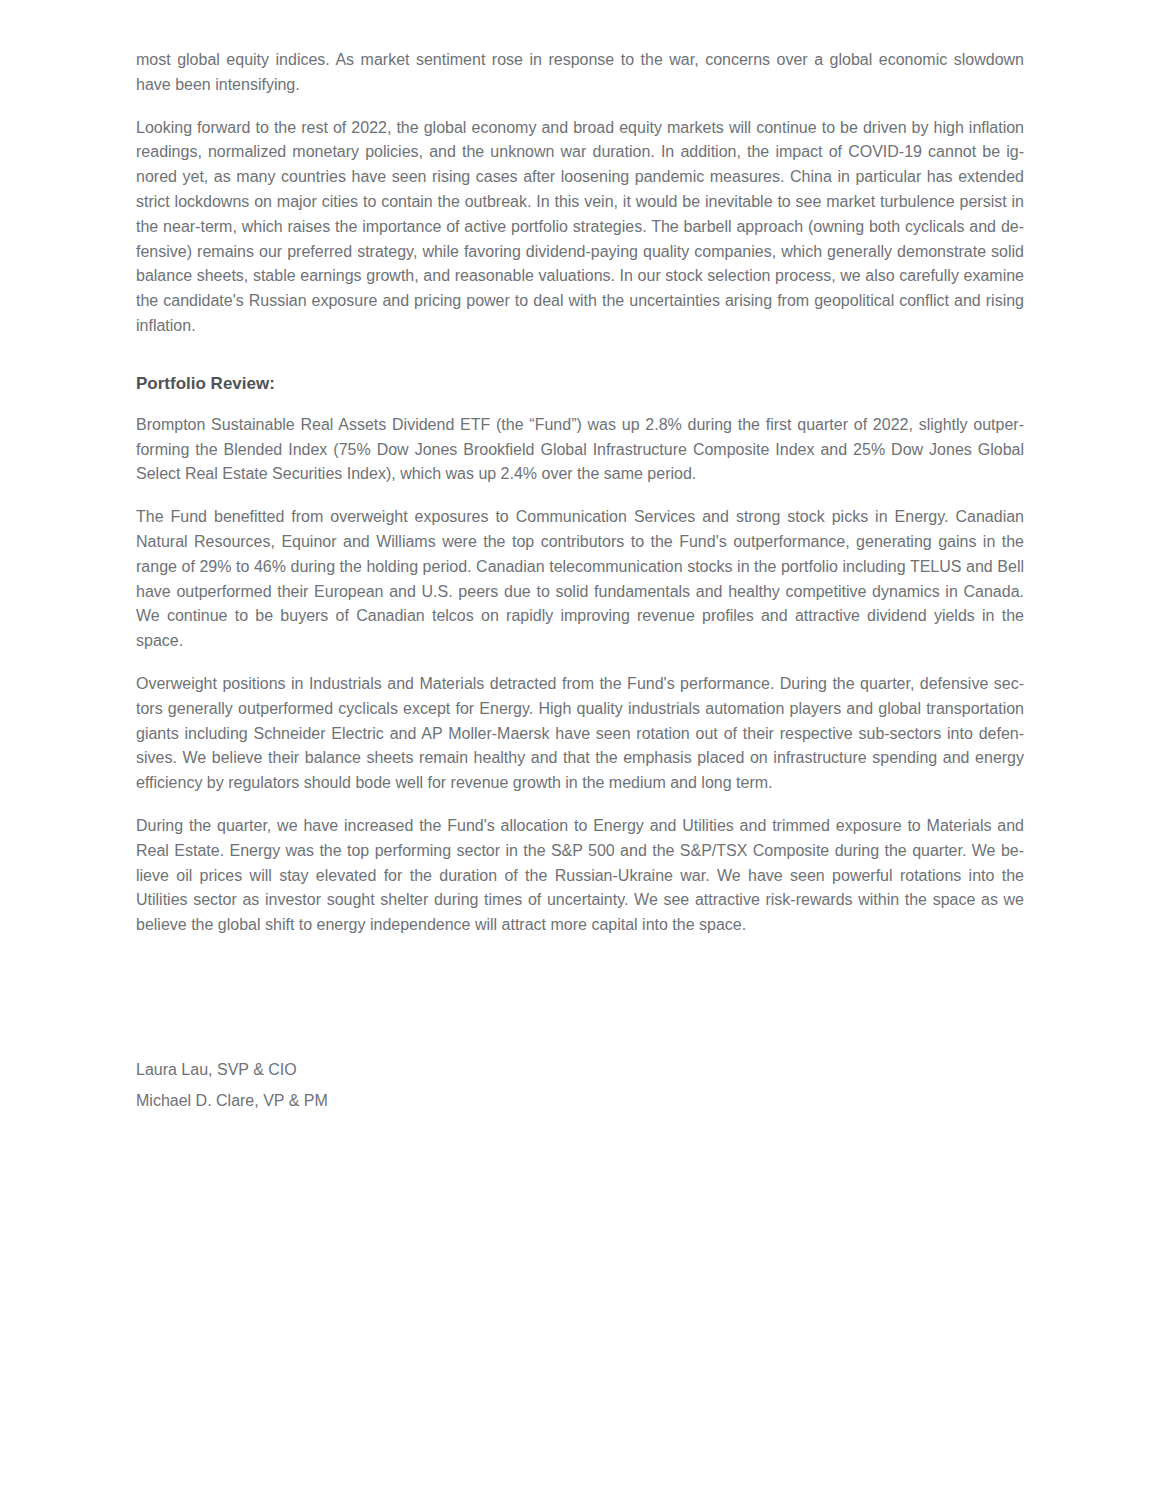most global equity indices. As market sentiment rose in response to the war, concerns over a global economic slowdown have been intensifying.
Looking forward to the rest of 2022, the global economy and broad equity markets will continue to be driven by high inflation readings, normalized monetary policies, and the unknown war duration. In addition, the impact of COVID-19 cannot be ignored yet, as many countries have seen rising cases after loosening pandemic measures. China in particular has extended strict lockdowns on major cities to contain the outbreak. In this vein, it would be inevitable to see market turbulence persist in the near-term, which raises the importance of active portfolio strategies. The barbell approach (owning both cyclicals and defensive) remains our preferred strategy, while favoring dividend-paying quality companies, which generally demonstrate solid balance sheets, stable earnings growth, and reasonable valuations. In our stock selection process, we also carefully examine the candidate's Russian exposure and pricing power to deal with the uncertainties arising from geopolitical conflict and rising inflation.
Portfolio Review:
Brompton Sustainable Real Assets Dividend ETF (the “Fund”) was up 2.8% during the first quarter of 2022, slightly outperforming the Blended Index (75% Dow Jones Brookfield Global Infrastructure Composite Index and 25% Dow Jones Global Select Real Estate Securities Index), which was up 2.4% over the same period.
The Fund benefitted from overweight exposures to Communication Services and strong stock picks in Energy. Canadian Natural Resources, Equinor and Williams were the top contributors to the Fund's outperformance, generating gains in the range of 29% to 46% during the holding period. Canadian telecommunication stocks in the portfolio including TELUS and Bell have outperformed their European and U.S. peers due to solid fundamentals and healthy competitive dynamics in Canada. We continue to be buyers of Canadian telcos on rapidly improving revenue profiles and attractive dividend yields in the space.
Overweight positions in Industrials and Materials detracted from the Fund's performance. During the quarter, defensive sectors generally outperformed cyclicals except for Energy. High quality industrials automation players and global transportation giants including Schneider Electric and AP Moller-Maersk have seen rotation out of their respective sub-sectors into defensives. We believe their balance sheets remain healthy and that the emphasis placed on infrastructure spending and energy efficiency by regulators should bode well for revenue growth in the medium and long term.
During the quarter, we have increased the Fund's allocation to Energy and Utilities and trimmed exposure to Materials and Real Estate. Energy was the top performing sector in the S&P 500 and the S&P/TSX Composite during the quarter. We believe oil prices will stay elevated for the duration of the Russian-Ukraine war. We have seen powerful rotations into the Utilities sector as investor sought shelter during times of uncertainty. We see attractive risk-rewards within the space as we believe the global shift to energy independence will attract more capital into the space.
Laura Lau, SVP & CIO
Michael D. Clare, VP & PM